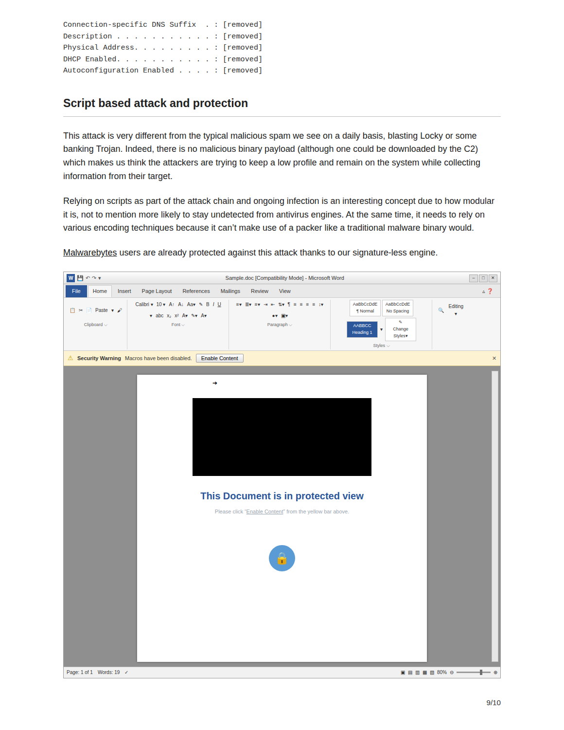Connection-specific DNS Suffix  . : [removed]
Description . . . . . . . . . . . : [removed]
Physical Address. . . . . . . . . : [removed]
DHCP Enabled. . . . . . . . . . . : [removed]
Autoconfiguration Enabled . . . . : [removed]
Script based attack and protection
This attack is very different from the typical malicious spam we see on a daily basis, blasting Locky or some banking Trojan. Indeed, there is no malicious binary payload (although one could be downloaded by the C2) which makes us think the attackers are trying to keep a low profile and remain on the system while collecting information from their target.
Relying on scripts as part of the attack chain and ongoing infection is an interesting concept due to how modular it is, not to mention more likely to stay undetected from antivirus engines. At the same time, it needs to rely on various encoding techniques because it can’t make use of a packer like a traditional malware binary would.
Malwarebytes users are already protected against this attack thanks to our signature-less engine.
W 💾 ↶ ↷ ▾
Sample.doc [Compatibility Mode] - Microsoft Word
–□✕
File
Home
Insert
Page Layout
References
Mailings
Review
View
▵ ❓
📋✂📄 Paste▾🖌
Clipboard ⌵
Calibri ▾10 ▾ A↑A↓Aa▾✎ BIU▾ abc x₂ x² A▾✎▾A▾
Font ⌵
≡▾≣▾≡▾ ⇥⇤⇅▾¶ ≡≡≡≡ ↕▾●▾▣▾
Paragraph ⌵
AaBbCcDdE
¶ Normal
AaBbCcDdE
No Spacing
AABBCC
Heading 1
▾
✎
Change
Styles▾
Styles ⌵
🔍
Editing
▾
⚠ Security Warning Macros have been disabled. Enable Content ✕
➔
This Document is in protected view
Please click “Enable Content” from the yellow bar above.
🔒
Page: 1 of 1 Words: 19 ✓
▣▤▥▦▧ 80% ⊖
⊕
9/10